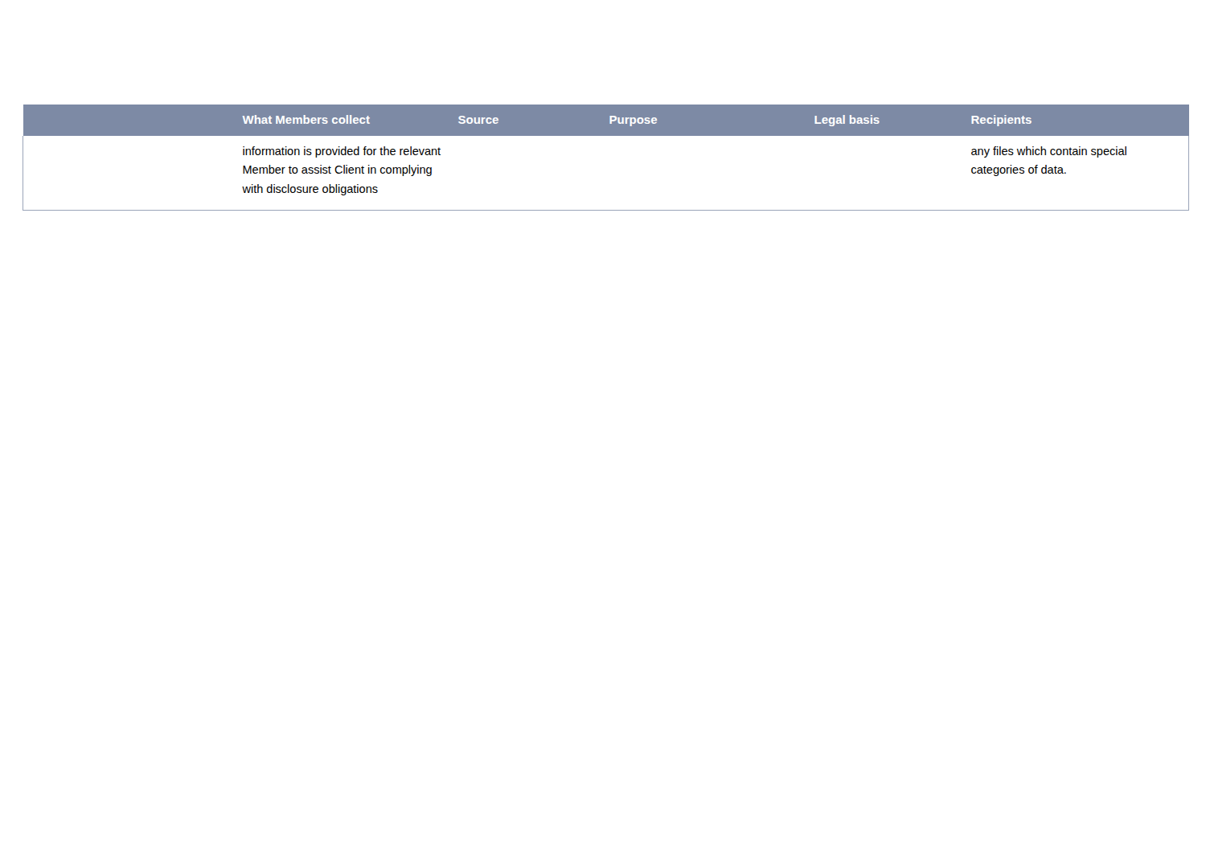| | What Members collect | Source | Purpose | Legal basis | Recipients |
| --- | --- | --- | --- | --- | --- |
| | information is provided for the relevant Member to assist Client in complying with disclosure obligations | | | | any files which contain special categories of data. |